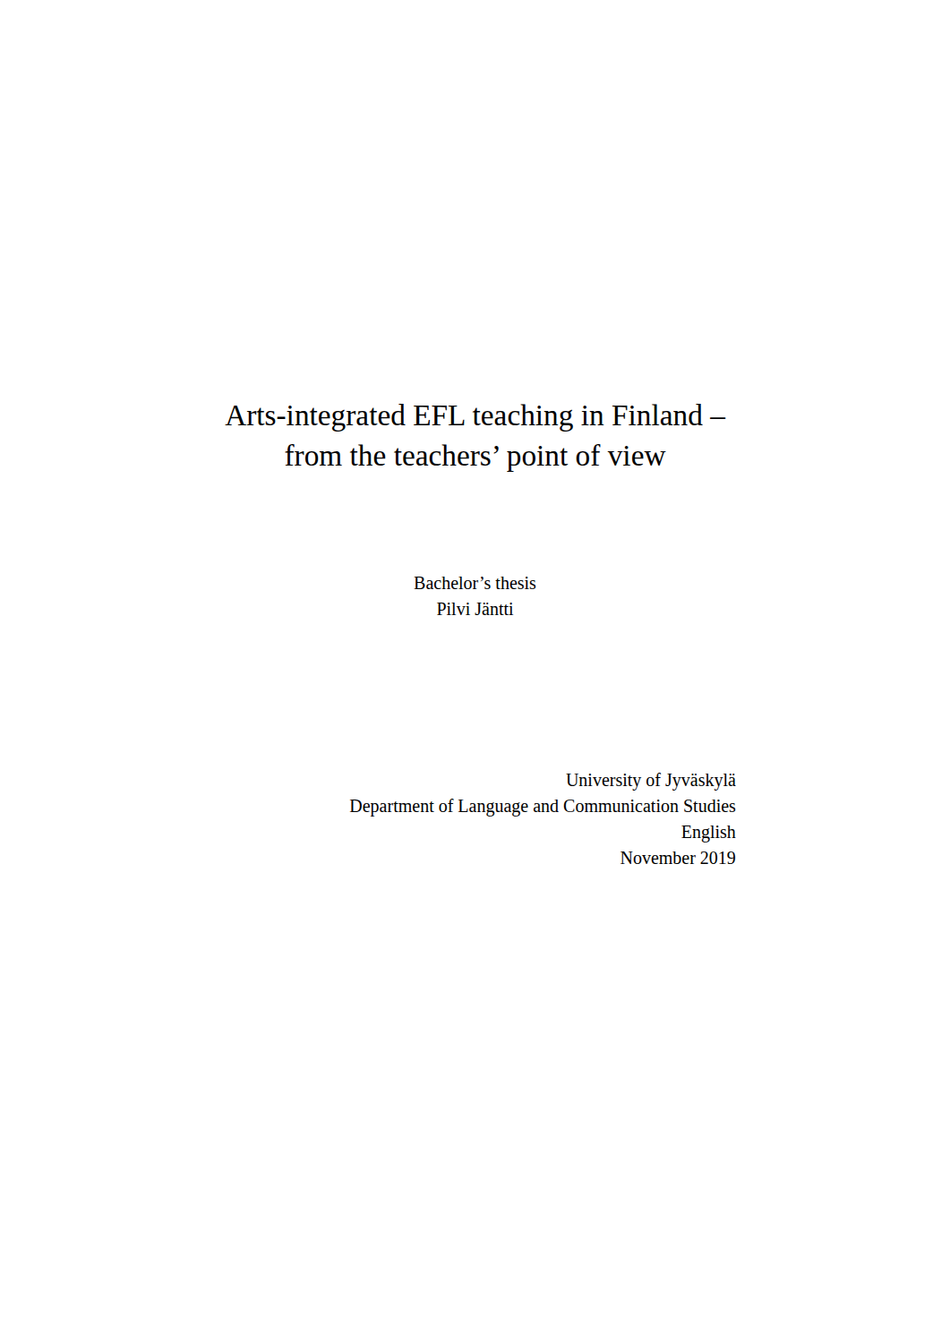Arts-integrated EFL teaching in Finland –
from the teachers’ point of view
Bachelor’s thesis
Pilvi Jäntti
University of Jyväskylä
Department of Language and Communication Studies
English
November 2019